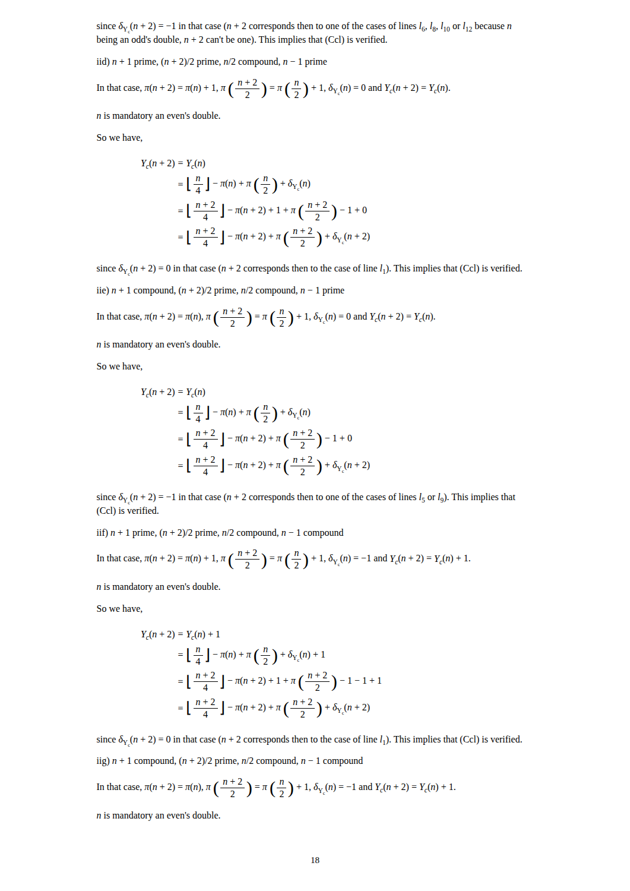since δYc(n + 2) = −1 in that case (n + 2 corresponds then to one of the cases of lines l6, l8, l10 or l12 because n being an odd's double, n + 2 can't be one). This implies that (Ccl) is verified.
iid) n + 1 prime, (n + 2)/2 prime, n/2 compound, n − 1 prime
In that case, π(n + 2) = π(n) + 1, π (n + 22) = π (n 2) + 1, δYc(n) = 0 and Yc(n + 2) = Yc(n).
n is mandatory an even's double.
So we have,
| Y c ( n + 2) | = | Y c ( n ) |
| | = | ⌊ n 4 ⌋ − π ( n ) + π ( n 2 ) + δ Y c ( n ) |
| | = | ⌊ n + 2 4 ⌋ − π ( n + 2) + 1 + π ( n + 2 2 ) − 1 + 0 |
| | = | ⌊ n + 2 4 ⌋ − π ( n + 2) + π ( n + 2 2 ) + δ Y c ( n + 2) |
since δYc(n + 2) = 0 in that case (n + 2 corresponds then to the case of line l1). This implies that (Ccl) is verified.
iie) n + 1 compound, (n + 2)/2 prime, n/2 compound, n − 1 prime
In that case, π(n + 2) = π(n), π (n + 22) = π (n 2) + 1, δYc(n) = 0 and Yc(n + 2) = Yc(n).
n is mandatory an even's double.
So we have,
| Y c ( n + 2) | = | Y c ( n ) |
| | = | ⌊ n 4 ⌋ − π ( n ) + π ( n 2 ) + δ Y c ( n ) |
| | = | ⌊ n + 2 4 ⌋ − π ( n + 2) + π ( n + 2 2 ) − 1 + 0 |
| | = | ⌊ n + 2 4 ⌋ − π ( n + 2) + π ( n + 2 2 ) + δ Y c ( n + 2) |
since δYc(n + 2) = −1 in that case (n + 2 corresponds then to one of the cases of lines l5 or l9). This implies that (Ccl) is verified.
iif) n + 1 prime, (n + 2)/2 prime, n/2 compound, n − 1 compound
In that case, π(n + 2) = π(n) + 1, π (n + 22) = π (n 2) + 1, δYc(n) = −1 and Yc(n + 2) = Yc(n) + 1.
n is mandatory an even's double.
So we have,
| Y c ( n + 2) | = | Y c ( n ) + 1 |
| | = | ⌊ n 4 ⌋ − π ( n ) + π ( n 2 ) + δ Y c ( n ) + 1 |
| | = | ⌊ n + 2 4 ⌋ − π ( n + 2) + 1 + π ( n + 2 2 ) − 1 − 1 + 1 |
| | = | ⌊ n + 2 4 ⌋ − π ( n + 2) + π ( n + 2 2 ) + δ Y c ( n + 2) |
since δYc(n + 2) = 0 in that case (n + 2 corresponds then to the case of line l1). This implies that (Ccl) is verified.
iig) n + 1 compound, (n + 2)/2 prime, n/2 compound, n − 1 compound
In that case, π(n + 2) = π(n), π (n + 22) = π (n 2) + 1, δYc(n) = −1 and Yc(n + 2) = Yc(n) + 1.
n is mandatory an even's double.
18